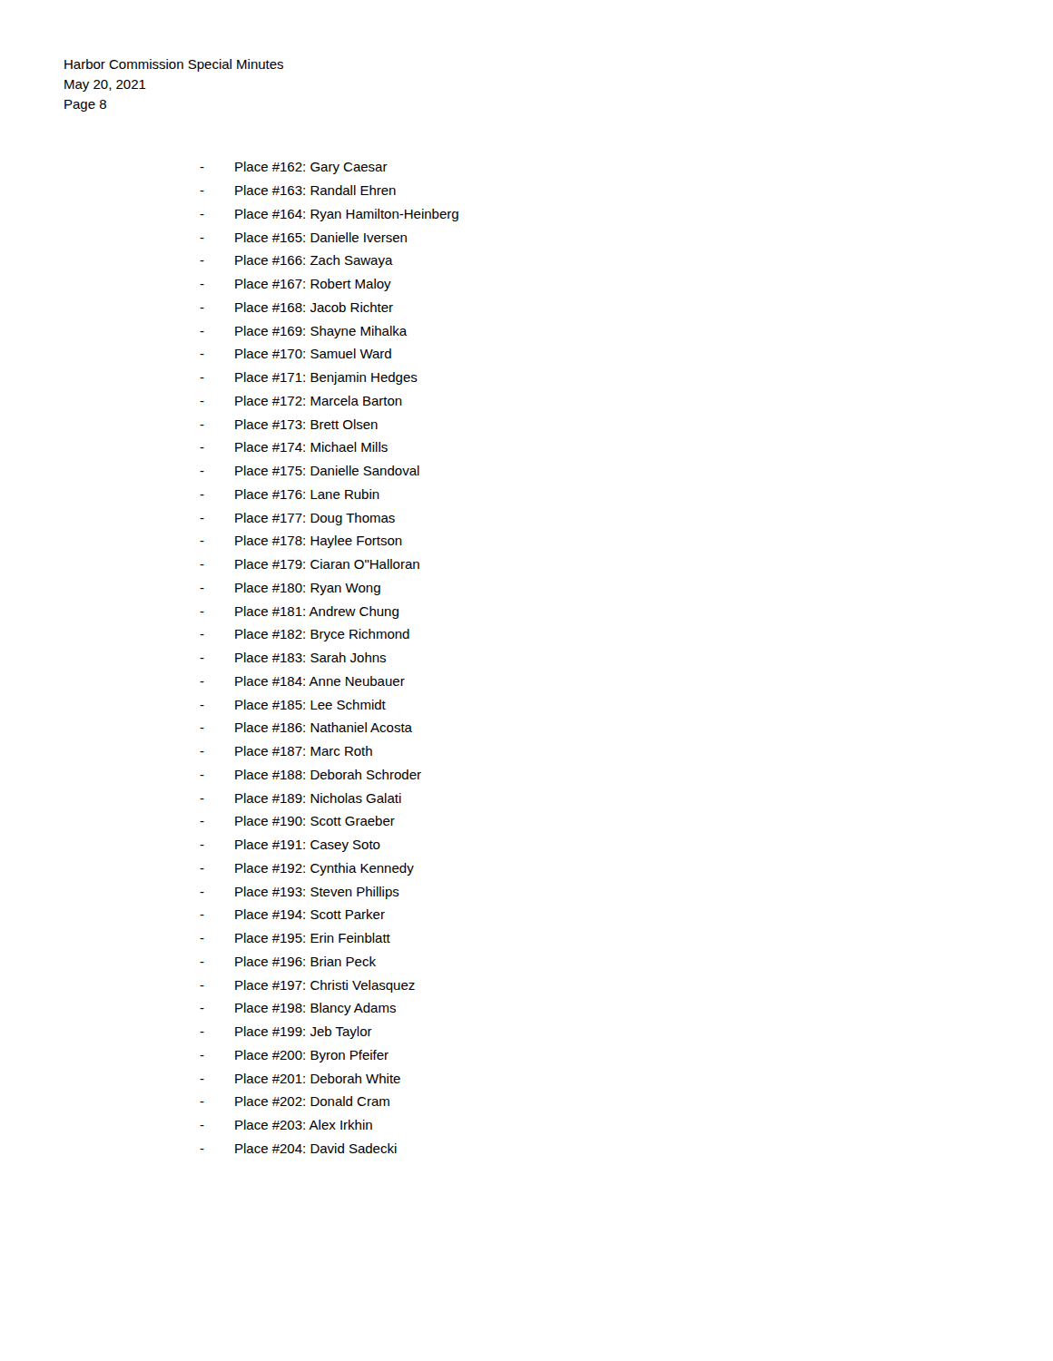Harbor Commission Special Minutes
May 20, 2021
Page 8
Place #162: Gary Caesar
Place #163: Randall Ehren
Place #164: Ryan Hamilton-Heinberg
Place #165: Danielle Iversen
Place #166: Zach Sawaya
Place #167: Robert Maloy
Place #168: Jacob Richter
Place #169: Shayne Mihalka
Place #170: Samuel Ward
Place #171: Benjamin Hedges
Place #172: Marcela Barton
Place #173: Brett Olsen
Place #174: Michael Mills
Place #175: Danielle Sandoval
Place #176: Lane Rubin
Place #177: Doug Thomas
Place #178: Haylee Fortson
Place #179: Ciaran O"Halloran
Place #180: Ryan Wong
Place #181: Andrew Chung
Place #182: Bryce Richmond
Place #183: Sarah Johns
Place #184: Anne Neubauer
Place #185: Lee Schmidt
Place #186: Nathaniel Acosta
Place #187: Marc Roth
Place #188: Deborah Schroder
Place #189: Nicholas Galati
Place #190: Scott Graeber
Place #191: Casey Soto
Place #192: Cynthia Kennedy
Place #193: Steven Phillips
Place #194: Scott Parker
Place #195: Erin Feinblatt
Place #196: Brian Peck
Place #197: Christi Velasquez
Place #198: Blancy Adams
Place #199: Jeb Taylor
Place #200: Byron Pfeifer
Place #201: Deborah White
Place #202: Donald Cram
Place #203: Alex Irkhin
Place #204: David Sadecki